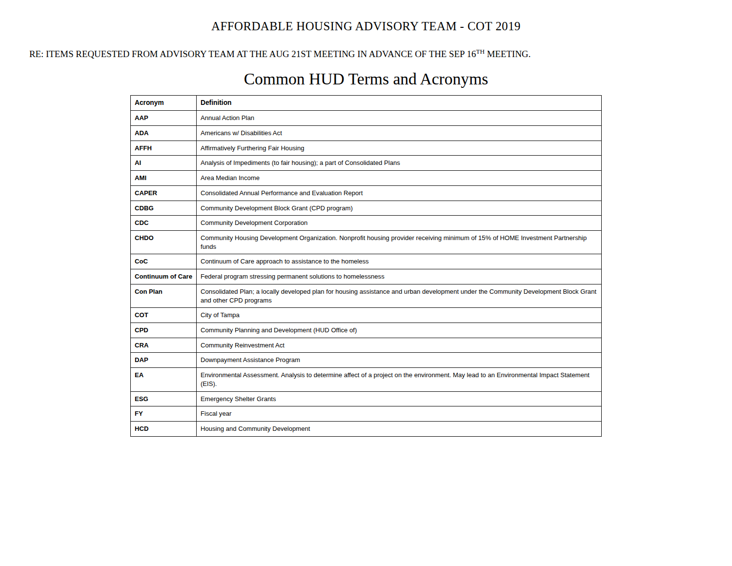AFFORDABLE HOUSING ADVISORY TEAM - COT 2019
RE: ITEMS REQUESTED FROM ADVISORY TEAM AT THE AUG 21ST MEETING IN ADVANCE OF THE SEP 16TH MEETING.
Common HUD Terms and Acronyms
| Acronym | Definition |
| --- | --- |
| AAP | Annual Action Plan |
| ADA | Americans w/ Disabilities Act |
| AFFH | Affirmatively Furthering Fair Housing |
| AI | Analysis of Impediments (to fair housing); a part of Consolidated Plans |
| AMI | Area Median Income |
| CAPER | Consolidated Annual Performance and Evaluation Report |
| CDBG | Community Development Block Grant (CPD program) |
| CDC | Community Development Corporation |
| CHDO | Community Housing Development Organization. Nonprofit housing provider receiving minimum of 15% of HOME Investment Partnership funds |
| CoC | Continuum of Care approach to assistance to the homeless |
| Continuum of Care | Federal program stressing permanent solutions to homelessness |
| Con Plan | Consolidated Plan; a locally developed plan for housing assistance and urban development under the Community Development Block Grant and other CPD programs |
| COT | City of Tampa |
| CPD | Community Planning and Development (HUD Office of) |
| CRA | Community Reinvestment Act |
| DAP | Downpayment Assistance Program |
| EA | Environmental Assessment. Analysis to determine affect of a project on the environment. May lead to an Environmental Impact Statement (EIS). |
| ESG | Emergency Shelter Grants |
| FY | Fiscal year |
| HCD | Housing and Community Development |